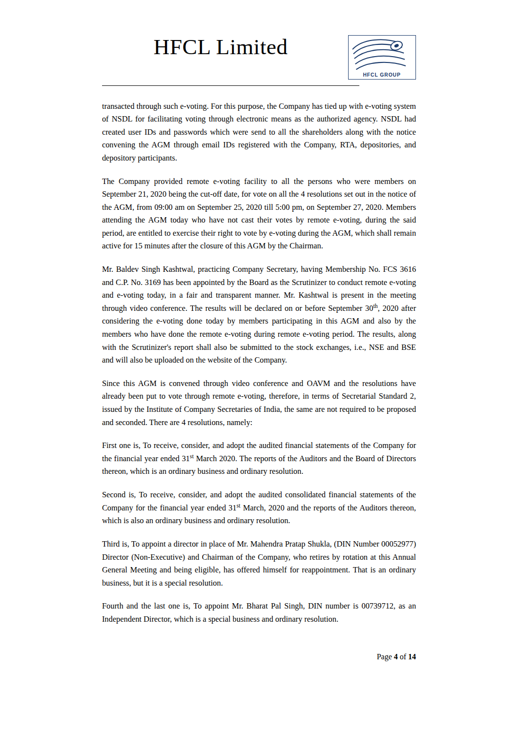HFCL Limited
HFCL GROUP
transacted through such e-voting. For this purpose, the Company has tied up with e-voting system of NSDL for facilitating voting through electronic means as the authorized agency. NSDL had created user IDs and passwords which were send to all the shareholders along with the notice convening the AGM through email IDs registered with the Company, RTA, depositories, and depository participants.
The Company provided remote e-voting facility to all the persons who were members on September 21, 2020 being the cut-off date, for vote on all the 4 resolutions set out in the notice of the AGM, from 09:00 am on September 25, 2020 till 5:00 pm, on September 27, 2020. Members attending the AGM today who have not cast their votes by remote e-voting, during the said period, are entitled to exercise their right to vote by e-voting during the AGM, which shall remain active for 15 minutes after the closure of this AGM by the Chairman.
Mr. Baldev Singh Kashtwal, practicing Company Secretary, having Membership No. FCS 3616 and C.P. No. 3169 has been appointed by the Board as the Scrutinizer to conduct remote e-voting and e-voting today, in a fair and transparent manner. Mr. Kashtwal is present in the meeting through video conference. The results will be declared on or before September 30th, 2020 after considering the e-voting done today by members participating in this AGM and also by the members who have done the remote e-voting during remote e-voting period. The results, along with the Scrutinizer's report shall also be submitted to the stock exchanges, i.e., NSE and BSE and will also be uploaded on the website of the Company.
Since this AGM is convened through video conference and OAVM and the resolutions have already been put to vote through remote e-voting, therefore, in terms of Secretarial Standard 2, issued by the Institute of Company Secretaries of India, the same are not required to be proposed and seconded. There are 4 resolutions, namely:
First one is, To receive, consider, and adopt the audited financial statements of the Company for the financial year ended 31st March 2020. The reports of the Auditors and the Board of Directors thereon, which is an ordinary business and ordinary resolution.
Second is, To receive, consider, and adopt the audited consolidated financial statements of the Company for the financial year ended 31st March, 2020 and the reports of the Auditors thereon, which is also an ordinary business and ordinary resolution.
Third is, To appoint a director in place of Mr. Mahendra Pratap Shukla, (DIN Number 00052977) Director (Non-Executive) and Chairman of the Company, who retires by rotation at this Annual General Meeting and being eligible, has offered himself for reappointment. That is an ordinary business, but it is a special resolution.
Fourth and the last one is, To appoint Mr. Bharat Pal Singh, DIN number is 00739712, as an Independent Director, which is a special business and ordinary resolution.
Page 4 of 14